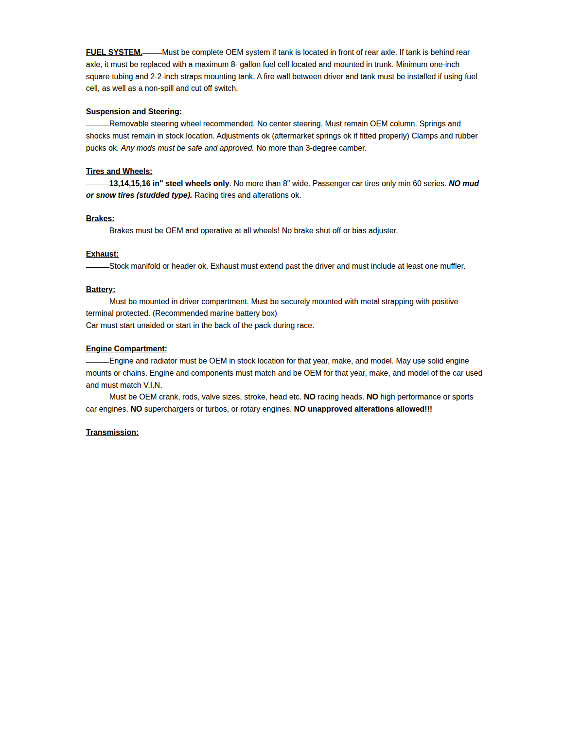FUEL SYSTEM.
Must be complete OEM system if tank is located in front of rear axle. If tank is behind rear axle, it must be replaced with a maximum 8- gallon fuel cell located and mounted in trunk. Minimum one-inch square tubing and 2-2-inch straps mounting tank. A fire wall between driver and tank must be installed if using fuel cell, as well as a non-spill and cut off switch.
Suspension and Steering:
Removable steering wheel recommended. No center steering. Must remain OEM column. Springs and shocks must remain in stock location. Adjustments ok (aftermarket springs ok if fitted properly) Clamps and rubber pucks ok. Any mods must be safe and approved. No more than 3-degree camber.
Tires and Wheels:
13,14,15,16 in'' steel wheels only. No more than 8" wide. Passenger car tires only min 60 series. NO mud or snow tires (studded type). Racing tires and alterations ok.
Brakes:
Brakes must be OEM and operative at all wheels! No brake shut off or bias adjuster.
Exhaust:
Stock manifold or header ok. Exhaust must extend past the driver and must include at least one muffler.
Battery:
Must be mounted in driver compartment. Must be securely mounted with metal strapping with positive terminal protected. (Recommended marine battery box)
Car must start unaided or start in the back of the pack during race.
Engine Compartment:
Engine and radiator must be OEM in stock location for that year, make, and model. May use solid engine mounts or chains. Engine and components must match and be OEM for that year, make, and model of the car used and must match V.I.N.
Must be OEM crank, rods, valve sizes, stroke, head etc. NO racing heads. NO high performance or sports car engines. NO superchargers or turbos, or rotary engines. NO unapproved alterations allowed!!!
Transmission: